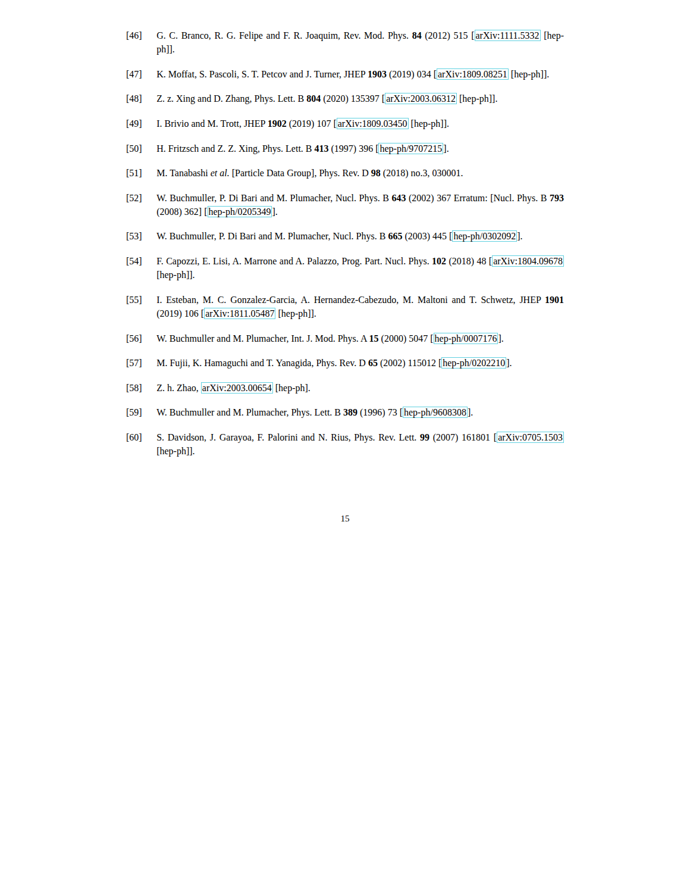G. C. Branco, R. G. Felipe and F. R. Joaquim, Rev. Mod. Phys. 84 (2012) 515 [arXiv:1111.5332 [hep-ph]].
K. Moffat, S. Pascoli, S. T. Petcov and J. Turner, JHEP 1903 (2019) 034 [arXiv:1809.08251 [hep-ph]].
Z. z. Xing and D. Zhang, Phys. Lett. B 804 (2020) 135397 [arXiv:2003.06312 [hep-ph]].
I. Brivio and M. Trott, JHEP 1902 (2019) 107 [arXiv:1809.03450 [hep-ph]].
H. Fritzsch and Z. Z. Xing, Phys. Lett. B 413 (1997) 396 [hep-ph/9707215].
M. Tanabashi et al. [Particle Data Group], Phys. Rev. D 98 (2018) no.3, 030001.
W. Buchmuller, P. Di Bari and M. Plumacher, Nucl. Phys. B 643 (2002) 367 Erratum: [Nucl. Phys. B 793 (2008) 362] [hep-ph/0205349].
W. Buchmuller, P. Di Bari and M. Plumacher, Nucl. Phys. B 665 (2003) 445 [hep-ph/0302092].
F. Capozzi, E. Lisi, A. Marrone and A. Palazzo, Prog. Part. Nucl. Phys. 102 (2018) 48 [arXiv:1804.09678 [hep-ph]].
I. Esteban, M. C. Gonzalez-Garcia, A. Hernandez-Cabezudo, M. Maltoni and T. Schwetz, JHEP 1901 (2019) 106 [arXiv:1811.05487 [hep-ph]].
W. Buchmuller and M. Plumacher, Int. J. Mod. Phys. A 15 (2000) 5047 [hep-ph/0007176].
M. Fujii, K. Hamaguchi and T. Yanagida, Phys. Rev. D 65 (2002) 115012 [hep-ph/0202210].
Z. h. Zhao, arXiv:2003.00654 [hep-ph].
W. Buchmuller and M. Plumacher, Phys. Lett. B 389 (1996) 73 [hep-ph/9608308].
S. Davidson, J. Garayoa, F. Palorini and N. Rius, Phys. Rev. Lett. 99 (2007) 161801 [arXiv:0705.1503 [hep-ph]].
15